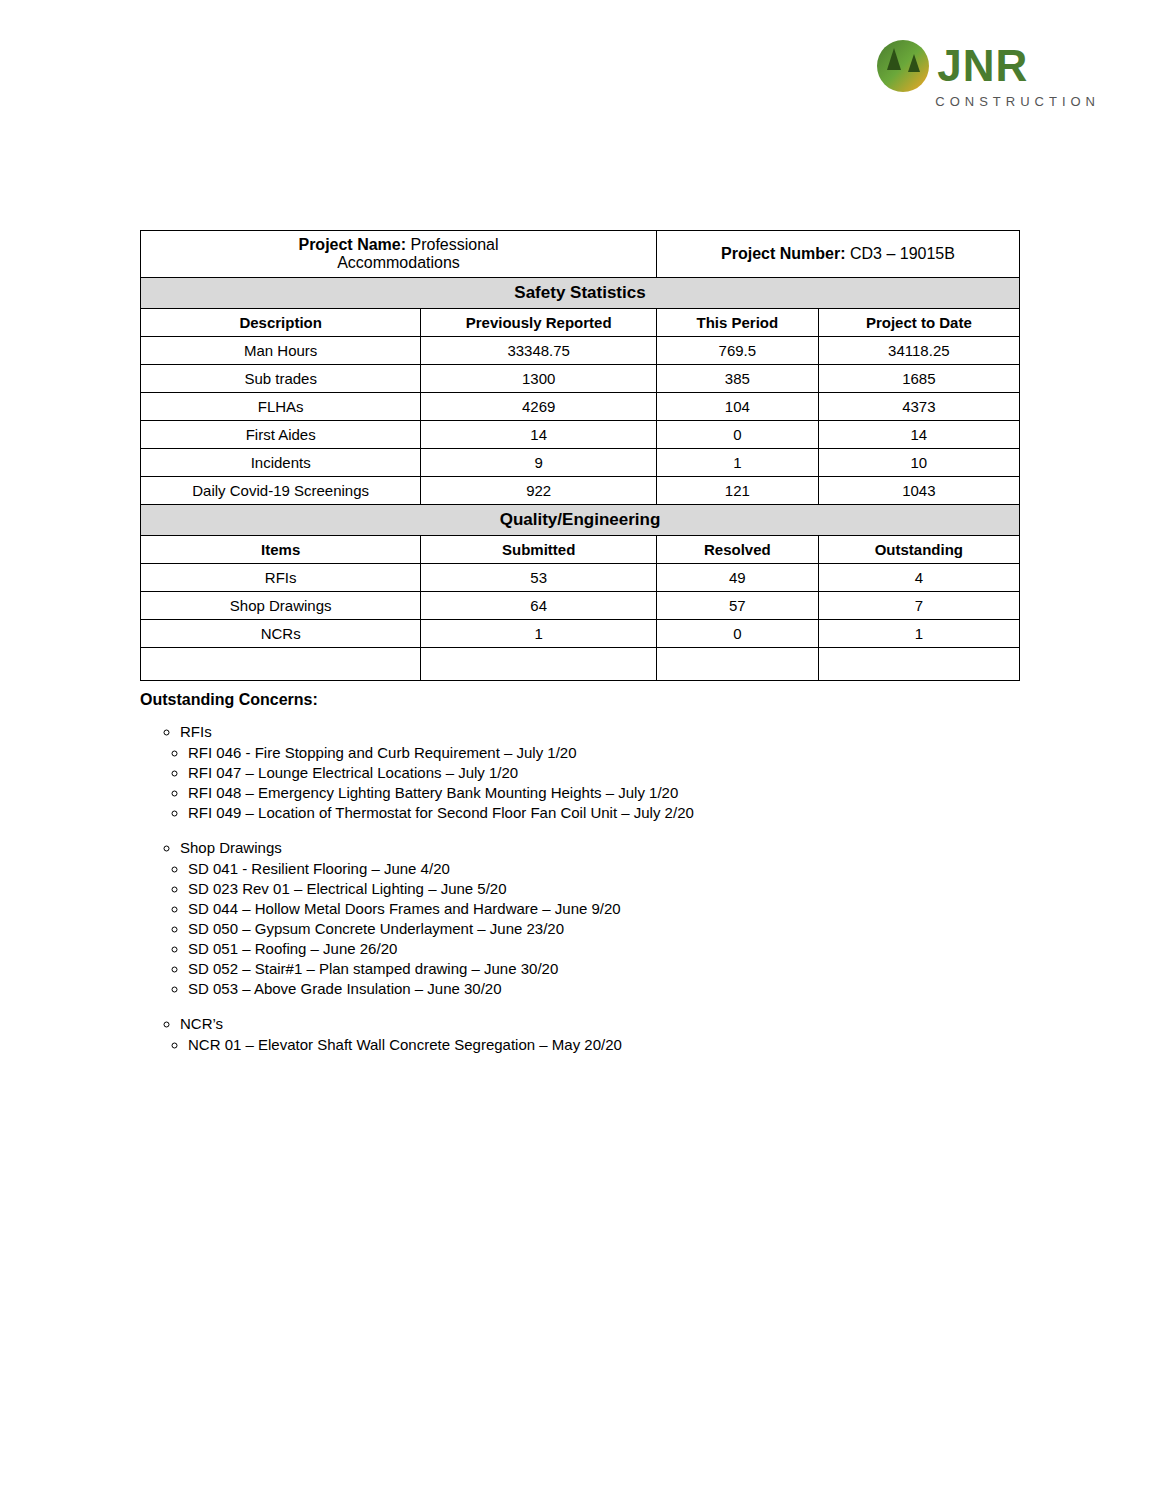JNR
CONSTRUCTION
| Project Name: Professional Accommodations | Project Number: CD3 – 19015B |
| Safety Statistics |
| Description | Previously Reported | This Period | Project to Date |
| Man Hours | 33348.75 | 769.5 | 34118.25 |
| Sub trades | 1300 | 385 | 1685 |
| FLHAs | 4269 | 104 | 4373 |
| First Aides | 14 | 0 | 14 |
| Incidents | 9 | 1 | 10 |
| Daily Covid-19 Screenings | 922 | 121 | 1043 |
| Quality/Engineering |
| Items | Submitted | Resolved | Outstanding |
| RFIs | 53 | 49 | 4 |
| Shop Drawings | 64 | 57 | 7 |
| NCRs | 1 | 0 | 1 |
Outstanding Concerns:
RFIs
RFI 046 - Fire Stopping and Curb Requirement – July 1/20
RFI 047 – Lounge Electrical Locations – July 1/20
RFI 048 – Emergency Lighting Battery Bank Mounting Heights – July 1/20
RFI 049 – Location of Thermostat for Second Floor Fan Coil Unit – July 2/20
Shop Drawings
SD 041 - Resilient Flooring – June 4/20
SD 023 Rev 01 – Electrical Lighting – June 5/20
SD 044 – Hollow Metal Doors Frames and Hardware – June 9/20
SD 050 – Gypsum Concrete Underlayment – June 23/20
SD 051 – Roofing – June 26/20
SD 052 – Stair#1 – Plan stamped drawing – June 30/20
SD 053 – Above Grade Insulation – June 30/20
NCR’s
NCR 01 – Elevator Shaft Wall Concrete Segregation – May 20/20